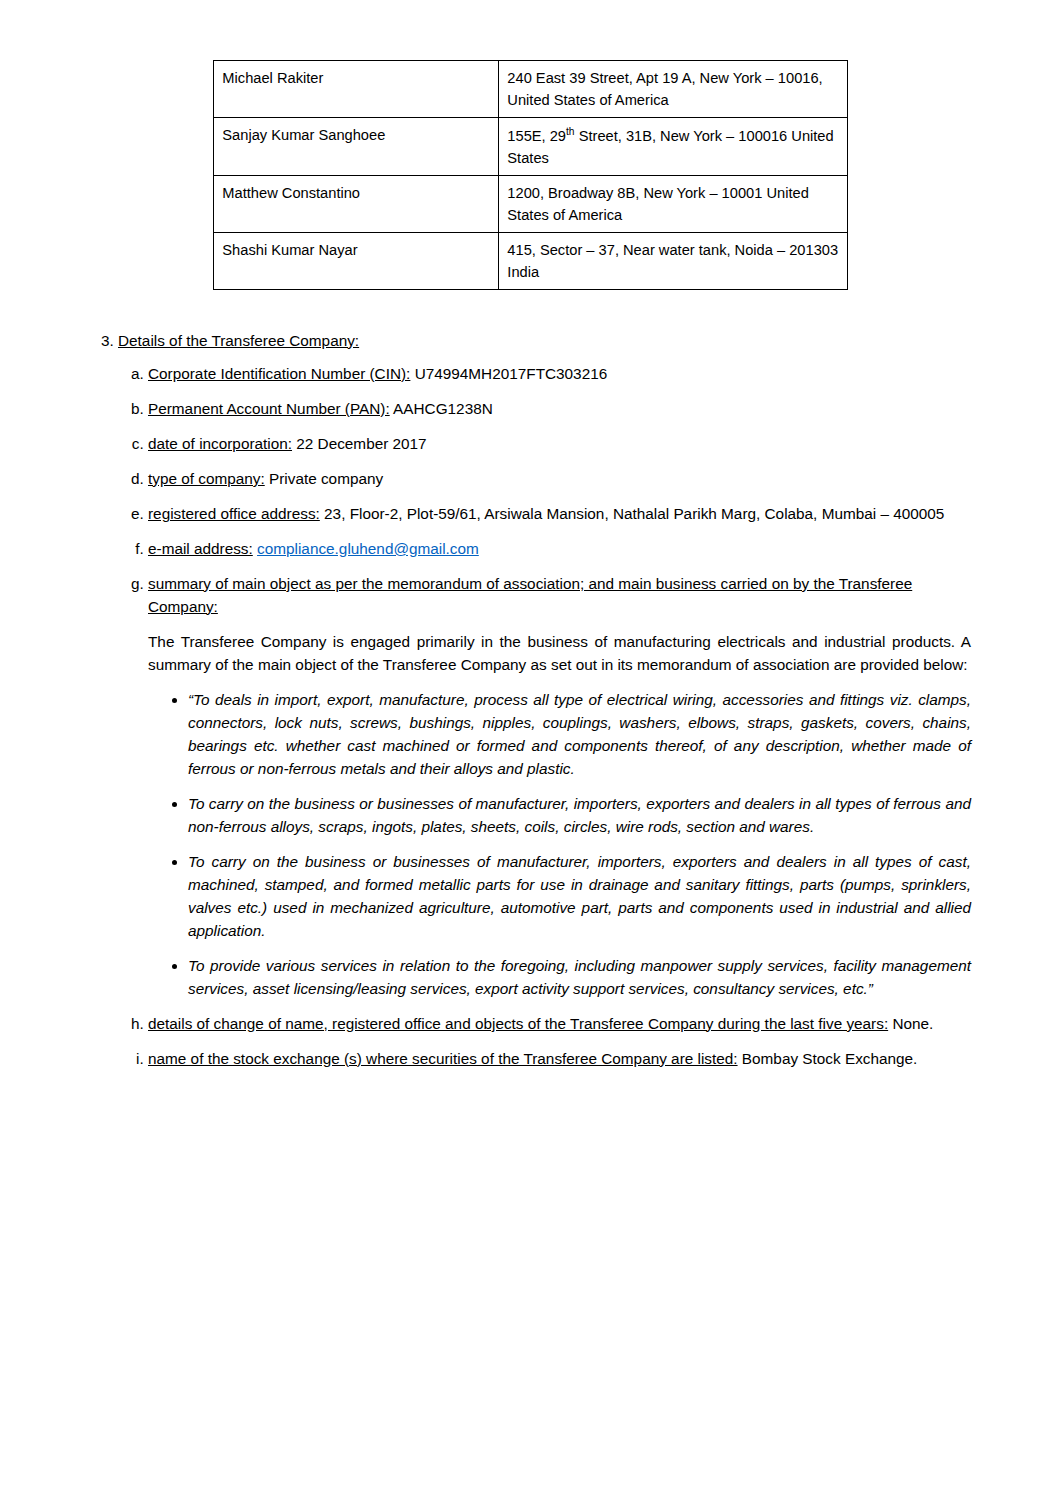| Michael Rakiter | 240 East 39 Street, Apt 19 A, New York – 10016, United States of America |
| Sanjay Kumar Sanghoee | 155E, 29 th Street, 31B, New York – 100016 United States |
| Matthew Constantino | 1200, Broadway 8B, New York – 10001 United States of America |
| Shashi Kumar Nayar | 415, Sector – 37, Near water tank, Noida – 201303 India |
Details of the Transferee Company:
Corporate Identification Number (CIN): U74994MH2017FTC303216
Permanent Account Number (PAN): AAHCG1238N
date of incorporation: 22 December 2017
type of company: Private company
registered office address: 23, Floor-2, Plot-59/61, Arsiwala Mansion, Nathalal Parikh Marg, Colaba, Mumbai – 400005
e-mail address: compliance.gluhend@gmail.com
summary of main object as per the memorandum of association; and main business carried on by the Transferee Company:
The Transferee Company is engaged primarily in the business of manufacturing electricals and industrial products. A summary of the main object of the Transferee Company as set out in its memorandum of association are provided below:
“To deals in import, export, manufacture, process all type of electrical wiring, accessories and fittings viz. clamps, connectors, lock nuts, screws, bushings, nipples, couplings, washers, elbows, straps, gaskets, covers, chains, bearings etc. whether cast machined or formed and components thereof, of any description, whether made of ferrous or non-ferrous metals and their alloys and plastic.
To carry on the business or businesses of manufacturer, importers, exporters and dealers in all types of ferrous and non-ferrous alloys, scraps, ingots, plates, sheets, coils, circles, wire rods, section and wares.
To carry on the business or businesses of manufacturer, importers, exporters and dealers in all types of cast, machined, stamped, and formed metallic parts for use in drainage and sanitary fittings, parts (pumps, sprinklers, valves etc.) used in mechanized agriculture, automotive part, parts and components used in industrial and allied application.
To provide various services in relation to the foregoing, including manpower supply services, facility management services, asset licensing/leasing services, export activity support services, consultancy services, etc.”
details of change of name, registered office and objects of the Transferee Company during the last five years: None.
name of the stock exchange (s) where securities of the Transferee Company are listed: Bombay Stock Exchange.